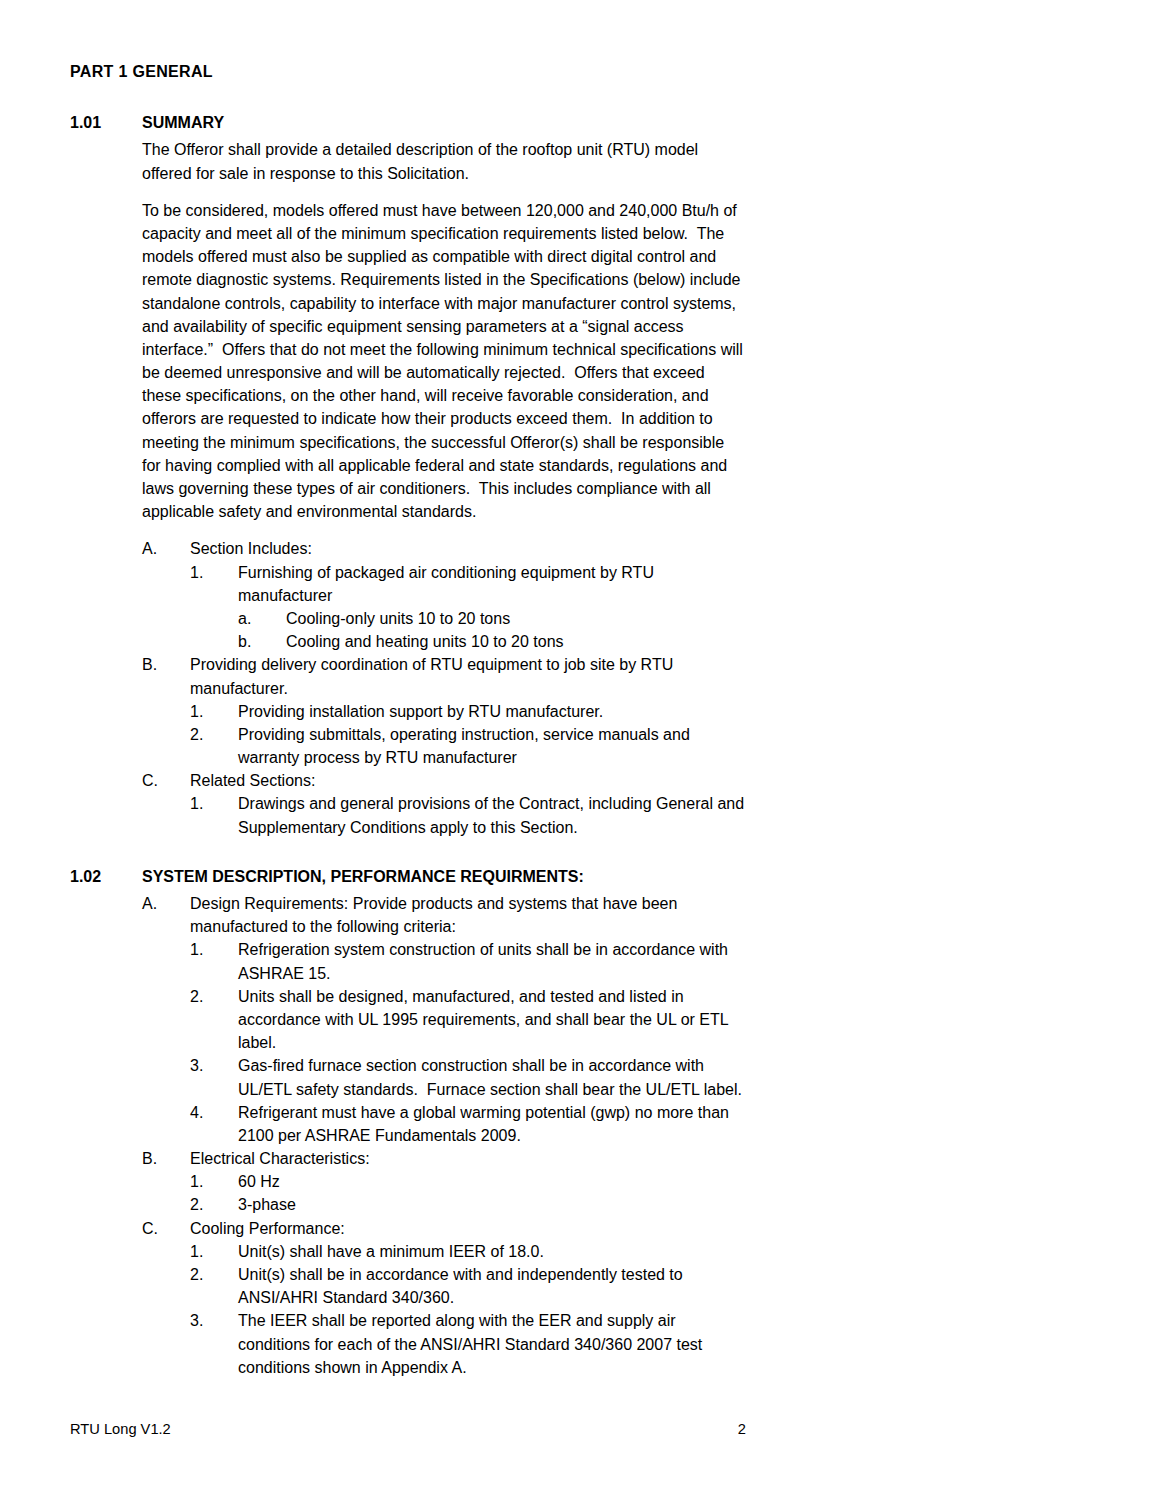PART 1 GENERAL
1.01 SUMMARY
The Offeror shall provide a detailed description of the rooftop unit (RTU) model offered for sale in response to this Solicitation.
To be considered, models offered must have between 120,000 and 240,000 Btu/h of capacity and meet all of the minimum specification requirements listed below. The models offered must also be supplied as compatible with direct digital control and remote diagnostic systems. Requirements listed in the Specifications (below) include standalone controls, capability to interface with major manufacturer control systems, and availability of specific equipment sensing parameters at a “signal access interface.” Offers that do not meet the following minimum technical specifications will be deemed unresponsive and will be automatically rejected. Offers that exceed these specifications, on the other hand, will receive favorable consideration, and offerors are requested to indicate how their products exceed them. In addition to meeting the minimum specifications, the successful Offeror(s) shall be responsible for having complied with all applicable federal and state standards, regulations and laws governing these types of air conditioners. This includes compliance with all applicable safety and environmental standards.
A.
Section Includes:
1.
Furnishing of packaged air conditioning equipment by RTU manufacturer
a.
Cooling-only units 10 to 20 tons
b.
Cooling and heating units 10 to 20 tons
B.
Providing delivery coordination of RTU equipment to job site by RTU manufacturer.
1.
Providing installation support by RTU manufacturer.
2.
Providing submittals, operating instruction, service manuals and warranty process by RTU manufacturer
C.
Related Sections:
1.
Drawings and general provisions of the Contract, including General and Supplementary Conditions apply to this Section.
1.02 SYSTEM DESCRIPTION, PERFORMANCE REQUIRMENTS:
A.
Design Requirements: Provide products and systems that have been manufactured to the following criteria:
1.
Refrigeration system construction of units shall be in accordance with ASHRAE 15.
2.
Units shall be designed, manufactured, and tested and listed in accordance with UL 1995 requirements, and shall bear the UL or ETL label.
3.
Gas-fired furnace section construction shall be in accordance with UL/ETL safety standards. Furnace section shall bear the UL/ETL label.
4.
Refrigerant must have a global warming potential (gwp) no more than 2100 per ASHRAE Fundamentals 2009.
B.
Electrical Characteristics:
1.
60 Hz
2.
3-phase
C.
Cooling Performance:
1.
Unit(s) shall have a minimum IEER of 18.0.
2.
Unit(s) shall be in accordance with and independently tested to ANSI/AHRI Standard 340/360.
3.
The IEER shall be reported along with the EER and supply air conditions for each of the ANSI/AHRI Standard 340/360 2007 test conditions shown in Appendix A.
RTU Long V1.2 2